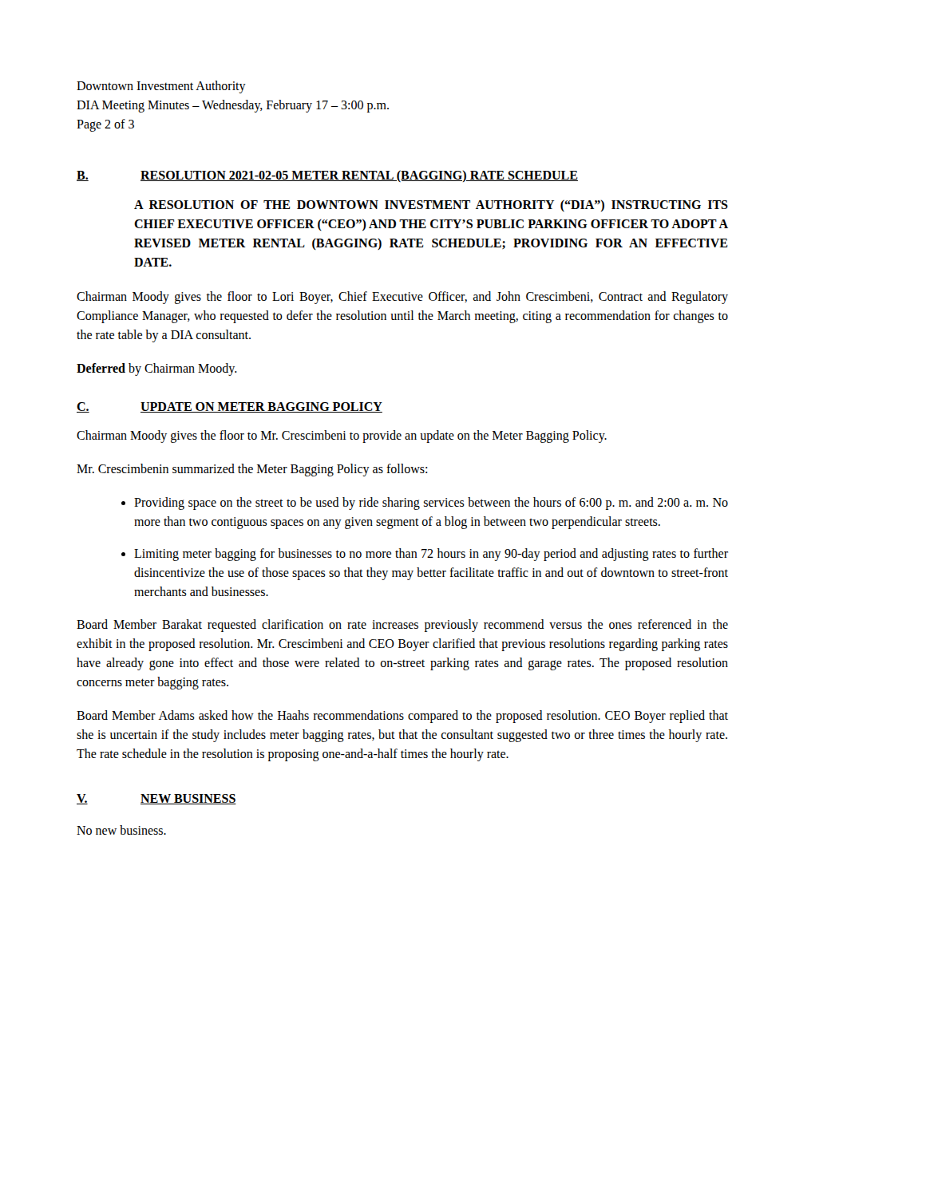Downtown Investment Authority
DIA Meeting Minutes – Wednesday, February 17 – 3:00 p.m.
Page 2 of 3
B. RESOLUTION 2021-02-05 METER RENTAL (BAGGING) RATE SCHEDULE
A RESOLUTION OF THE DOWNTOWN INVESTMENT AUTHORITY (“DIA”) INSTRUCTING ITS CHIEF EXECUTIVE OFFICER (“CEO”) AND THE CITY’S PUBLIC PARKING OFFICER TO ADOPT A REVISED METER RENTAL (BAGGING) RATE SCHEDULE; PROVIDING FOR AN EFFECTIVE DATE.
Chairman Moody gives the floor to Lori Boyer, Chief Executive Officer, and John Crescimbeni, Contract and Regulatory Compliance Manager, who requested to defer the resolution until the March meeting, citing a recommendation for changes to the rate table by a DIA consultant.
Deferred by Chairman Moody.
C. UPDATE ON METER BAGGING POLICY
Chairman Moody gives the floor to Mr. Crescimbeni to provide an update on the Meter Bagging Policy.
Mr. Crescimbenin summarized the Meter Bagging Policy as follows:
Providing space on the street to be used by ride sharing services between the hours of 6:00 p. m. and 2:00 a. m. No more than two contiguous spaces on any given segment of a blog in between two perpendicular streets.
Limiting meter bagging for businesses to no more than 72 hours in any 90-day period and adjusting rates to further disincentivize the use of those spaces so that they may better facilitate traffic in and out of downtown to street-front merchants and businesses.
Board Member Barakat requested clarification on rate increases previously recommend versus the ones referenced in the exhibit in the proposed resolution. Mr. Crescimbeni and CEO Boyer clarified that previous resolutions regarding parking rates have already gone into effect and those were related to on-street parking rates and garage rates. The proposed resolution concerns meter bagging rates.
Board Member Adams asked how the Haahs recommendations compared to the proposed resolution. CEO Boyer replied that she is uncertain if the study includes meter bagging rates, but that the consultant suggested two or three times the hourly rate. The rate schedule in the resolution is proposing one-and-a-half times the hourly rate.
V. NEW BUSINESS
No new business.